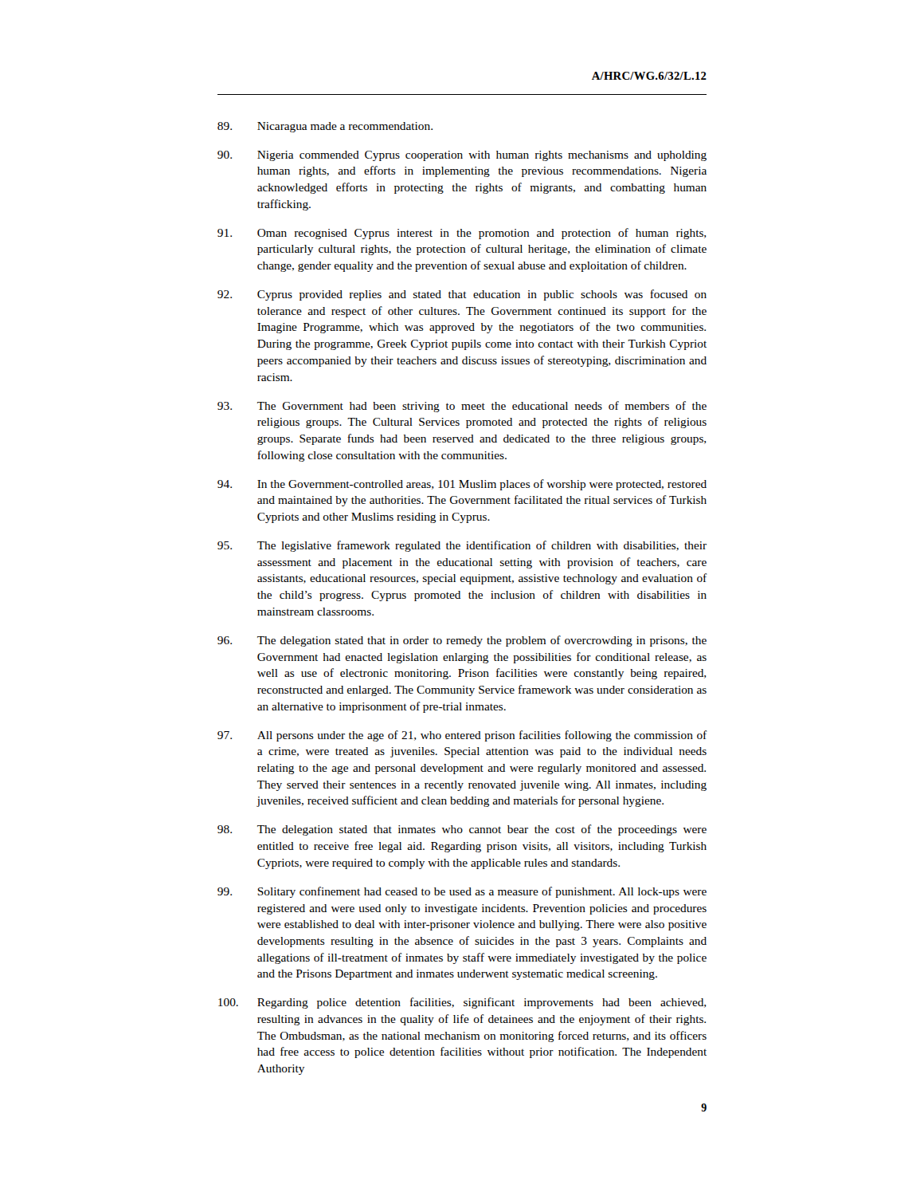A/HRC/WG.6/32/L.12
89. Nicaragua made a recommendation.
90. Nigeria commended Cyprus cooperation with human rights mechanisms and upholding human rights, and efforts in implementing the previous recommendations. Nigeria acknowledged efforts in protecting the rights of migrants, and combatting human trafficking.
91. Oman recognised Cyprus interest in the promotion and protection of human rights, particularly cultural rights, the protection of cultural heritage, the elimination of climate change, gender equality and the prevention of sexual abuse and exploitation of children.
92. Cyprus provided replies and stated that education in public schools was focused on tolerance and respect of other cultures. The Government continued its support for the Imagine Programme, which was approved by the negotiators of the two communities. During the programme, Greek Cypriot pupils come into contact with their Turkish Cypriot peers accompanied by their teachers and discuss issues of stereotyping, discrimination and racism.
93. The Government had been striving to meet the educational needs of members of the religious groups. The Cultural Services promoted and protected the rights of religious groups. Separate funds had been reserved and dedicated to the three religious groups, following close consultation with the communities.
94. In the Government-controlled areas, 101 Muslim places of worship were protected, restored and maintained by the authorities. The Government facilitated the ritual services of Turkish Cypriots and other Muslims residing in Cyprus.
95. The legislative framework regulated the identification of children with disabilities, their assessment and placement in the educational setting with provision of teachers, care assistants, educational resources, special equipment, assistive technology and evaluation of the child’s progress. Cyprus promoted the inclusion of children with disabilities in mainstream classrooms.
96. The delegation stated that in order to remedy the problem of overcrowding in prisons, the Government had enacted legislation enlarging the possibilities for conditional release, as well as use of electronic monitoring. Prison facilities were constantly being repaired, reconstructed and enlarged. The Community Service framework was under consideration as an alternative to imprisonment of pre-trial inmates.
97. All persons under the age of 21, who entered prison facilities following the commission of a crime, were treated as juveniles. Special attention was paid to the individual needs relating to the age and personal development and were regularly monitored and assessed. They served their sentences in a recently renovated juvenile wing. All inmates, including juveniles, received sufficient and clean bedding and materials for personal hygiene.
98. The delegation stated that inmates who cannot bear the cost of the proceedings were entitled to receive free legal aid. Regarding prison visits, all visitors, including Turkish Cypriots, were required to comply with the applicable rules and standards.
99. Solitary confinement had ceased to be used as a measure of punishment. All lock-ups were registered and were used only to investigate incidents. Prevention policies and procedures were established to deal with inter-prisoner violence and bullying. There were also positive developments resulting in the absence of suicides in the past 3 years. Complaints and allegations of ill-treatment of inmates by staff were immediately investigated by the police and the Prisons Department and inmates underwent systematic medical screening.
100. Regarding police detention facilities, significant improvements had been achieved, resulting in advances in the quality of life of detainees and the enjoyment of their rights. The Ombudsman, as the national mechanism on monitoring forced returns, and its officers had free access to police detention facilities without prior notification. The Independent Authority
9